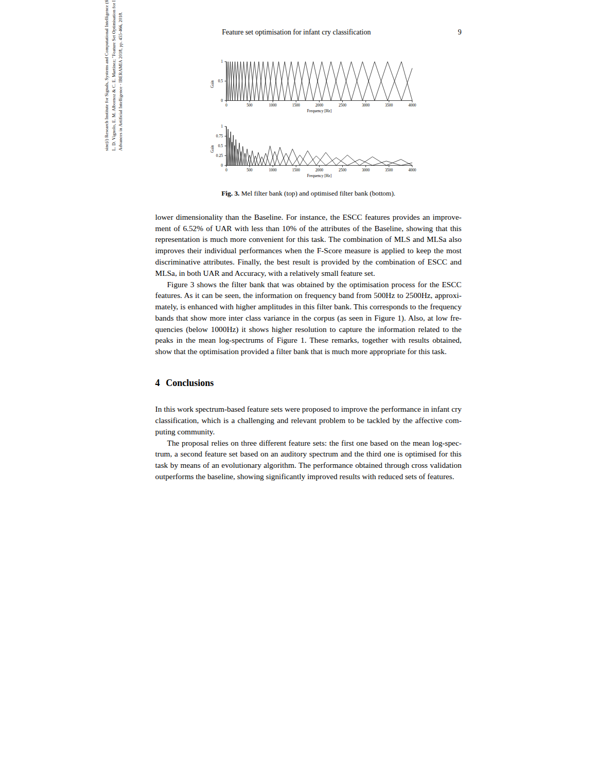sinc(i) Research Institute for Signals, Systems and Computational Intelligence (fich.unl.edu.ar/sinc)
L. D. Vignolo, E. M. Albornoz & C. E. Martínez; "Feature Set Optimisation for Infant Cry Classification"
Advances in Artificial Intelligence - IBERAMIA 2018, pp. 455-466, 2018.
Feature set optimisation for infant cry classification 9
0 0.5 1 Gain 0 500 1000 1500 2000 2500 3000 3500 4000 Frequency [Hz] 0 0.25 0.5 0.75 1 Gain 0 500 1000 1500 2000 2500 3000 3500 4000 Frequency [Hz]
Fig. 3. Mel filter bank (top) and optimised filter bank (bottom).
lower dimensionality than the Baseline. For instance, the ESCC features provides an improvement of 6.52% of UAR with less than 10% of the attributes of the Baseline, showing that this representation is much more convenient for this task. The combination of MLS and MLSa also improves their individual performances when the F-Score measure is applied to keep the most discriminative attributes. Finally, the best result is provided by the combination of ESCC and MLSa, in both UAR and Accuracy, with a relatively small feature set.
Figure 3 shows the filter bank that was obtained by the optimisation process for the ESCC features. As it can be seen, the information on frequency band from 500Hz to 2500Hz, approximately, is enhanced with higher amplitudes in this filter bank. This corresponds to the frequency bands that show more inter class variance in the corpus (as seen in Figure 1). Also, at low frequencies (below 1000Hz) it shows higher resolution to capture the information related to the peaks in the mean log-spectrums of Figure 1. These remarks, together with results obtained, show that the optimisation provided a filter bank that is much more appropriate for this task.
4 Conclusions
In this work spectrum-based feature sets were proposed to improve the performance in infant cry classification, which is a challenging and relevant problem to be tackled by the affective computing community.
The proposal relies on three different feature sets: the first one based on the mean log-spectrum, a second feature set based on an auditory spectrum and the third one is optimised for this task by means of an evolutionary algorithm. The performance obtained through cross validation outperforms the baseline, showing significantly improved results with reduced sets of features.